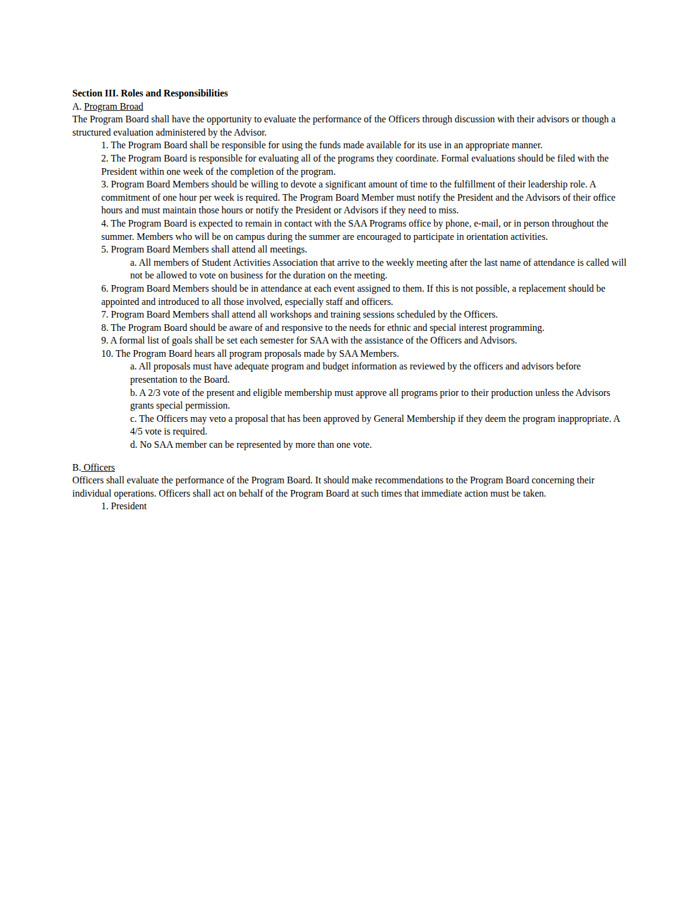Section III. Roles and Responsibilities
A. Program Broad
The Program Board shall have the opportunity to evaluate the performance of the Officers through discussion with their advisors or though a structured evaluation administered by the Advisor.
1. The Program Board shall be responsible for using the funds made available for its use in an appropriate manner.
2. The Program Board is responsible for evaluating all of the programs they coordinate. Formal evaluations should be filed with the President within one week of the completion of the program.
3. Program Board Members should be willing to devote a significant amount of time to the fulfillment of their leadership role. A commitment of one hour per week is required. The Program Board Member must notify the President and the Advisors of their office hours and must maintain those hours or notify the President or Advisors if they need to miss.
4. The Program Board is expected to remain in contact with the SAA Programs office by phone, e-mail, or in person throughout the summer. Members who will be on campus during the summer are encouraged to participate in orientation activities.
5. Program Board Members shall attend all meetings.
a. All members of Student Activities Association that arrive to the weekly meeting after the last name of attendance is called will not be allowed to vote on business for the duration on the meeting.
6. Program Board Members should be in attendance at each event assigned to them. If this is not possible, a replacement should be appointed and introduced to all those involved, especially staff and officers.
7. Program Board Members shall attend all workshops and training sessions scheduled by the Officers.
8. The Program Board should be aware of and responsive to the needs for ethnic and special interest programming.
9. A formal list of goals shall be set each semester for SAA with the assistance of the Officers and Advisors.
10. The Program Board hears all program proposals made by SAA Members.
a. All proposals must have adequate program and budget information as reviewed by the officers and advisors before presentation to the Board.
b. A 2/3 vote of the present and eligible membership must approve all programs prior to their production unless the Advisors grants special permission.
c. The Officers may veto a proposal that has been approved by General Membership if they deem the program inappropriate. A 4/5 vote is required.
d. No SAA member can be represented by more than one vote.
B. Officers
Officers shall evaluate the performance of the Program Board. It should make recommendations to the Program Board concerning their individual operations. Officers shall act on behalf of the Program Board at such times that immediate action must be taken.
1. President